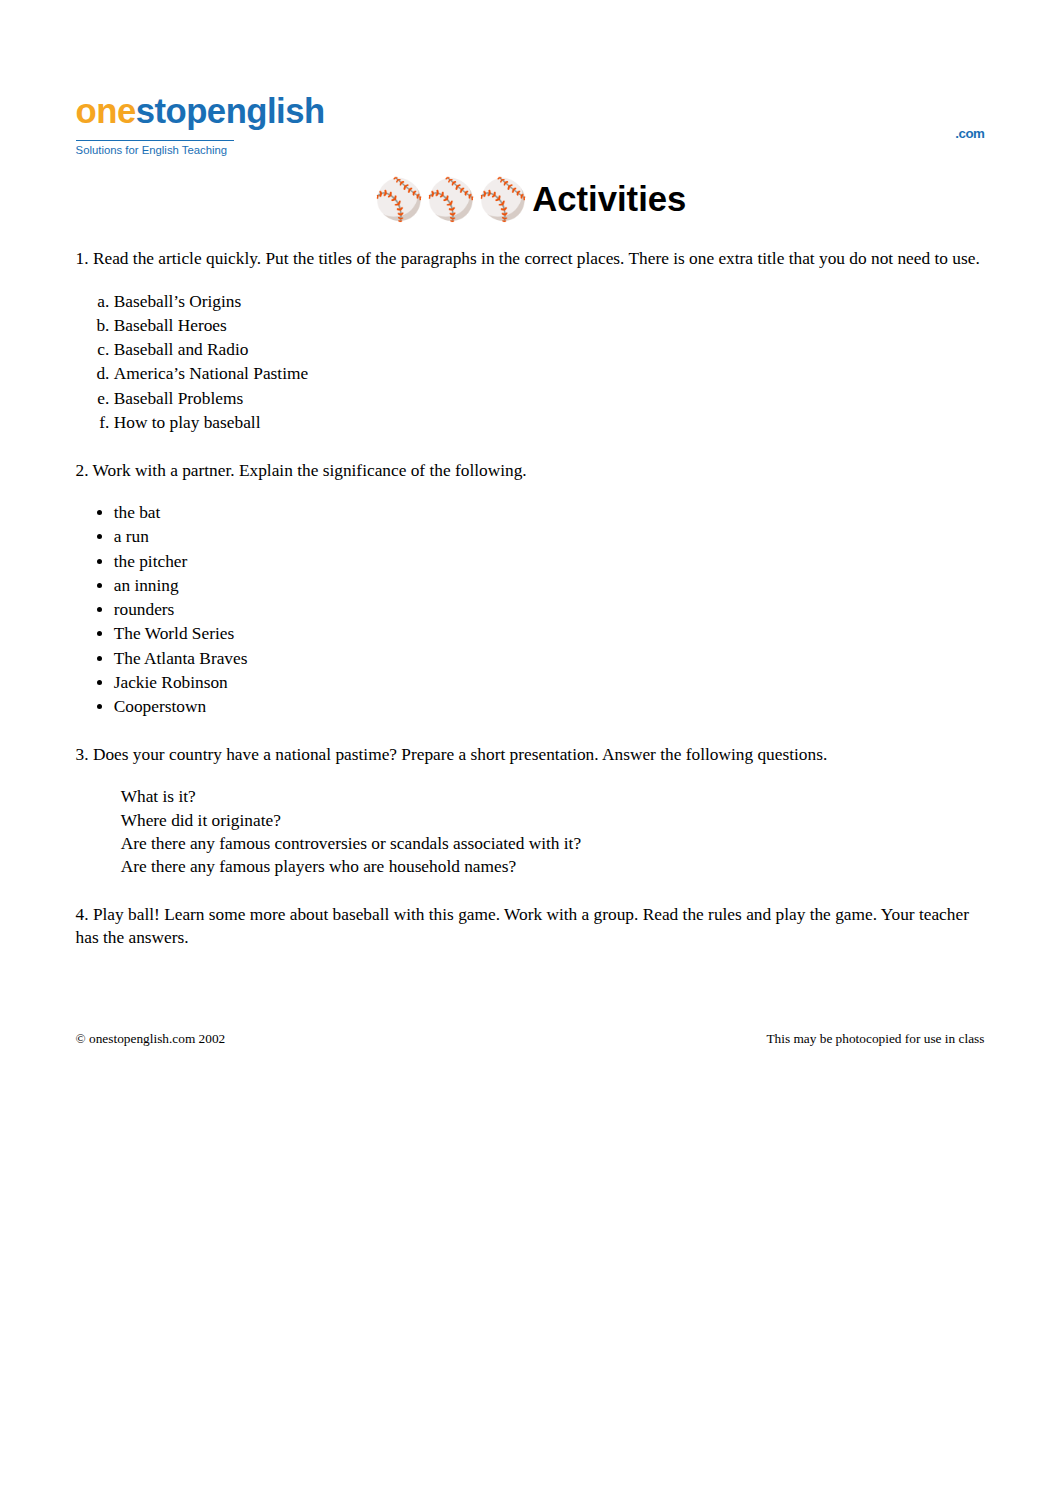one stop english .com
Solutions for English Teaching
⚾⚾⚾
Activities
1. Read the article quickly. Put the titles of the paragraphs in the correct places. There is one extra title that you do not need to use.
Baseball’s Origins
Baseball Heroes
Baseball and Radio
America’s National Pastime
Baseball Problems
How to play baseball
2. Work with a partner. Explain the significance of the following.
the bat
a run
the pitcher
an inning
rounders
The World Series
The Atlanta Braves
Jackie Robinson
Cooperstown
3. Does your country have a national pastime? Prepare a short presentation. Answer the following questions.
What is it?
Where did it originate?
Are there any famous controversies or scandals associated with it?
Are there any famous players who are household names?
4. Play ball! Learn some more about baseball with this game. Work with a group. Read the rules and play the game. Your teacher has the answers.
© onestopenglish.com 2002
This may be photocopied for use in class